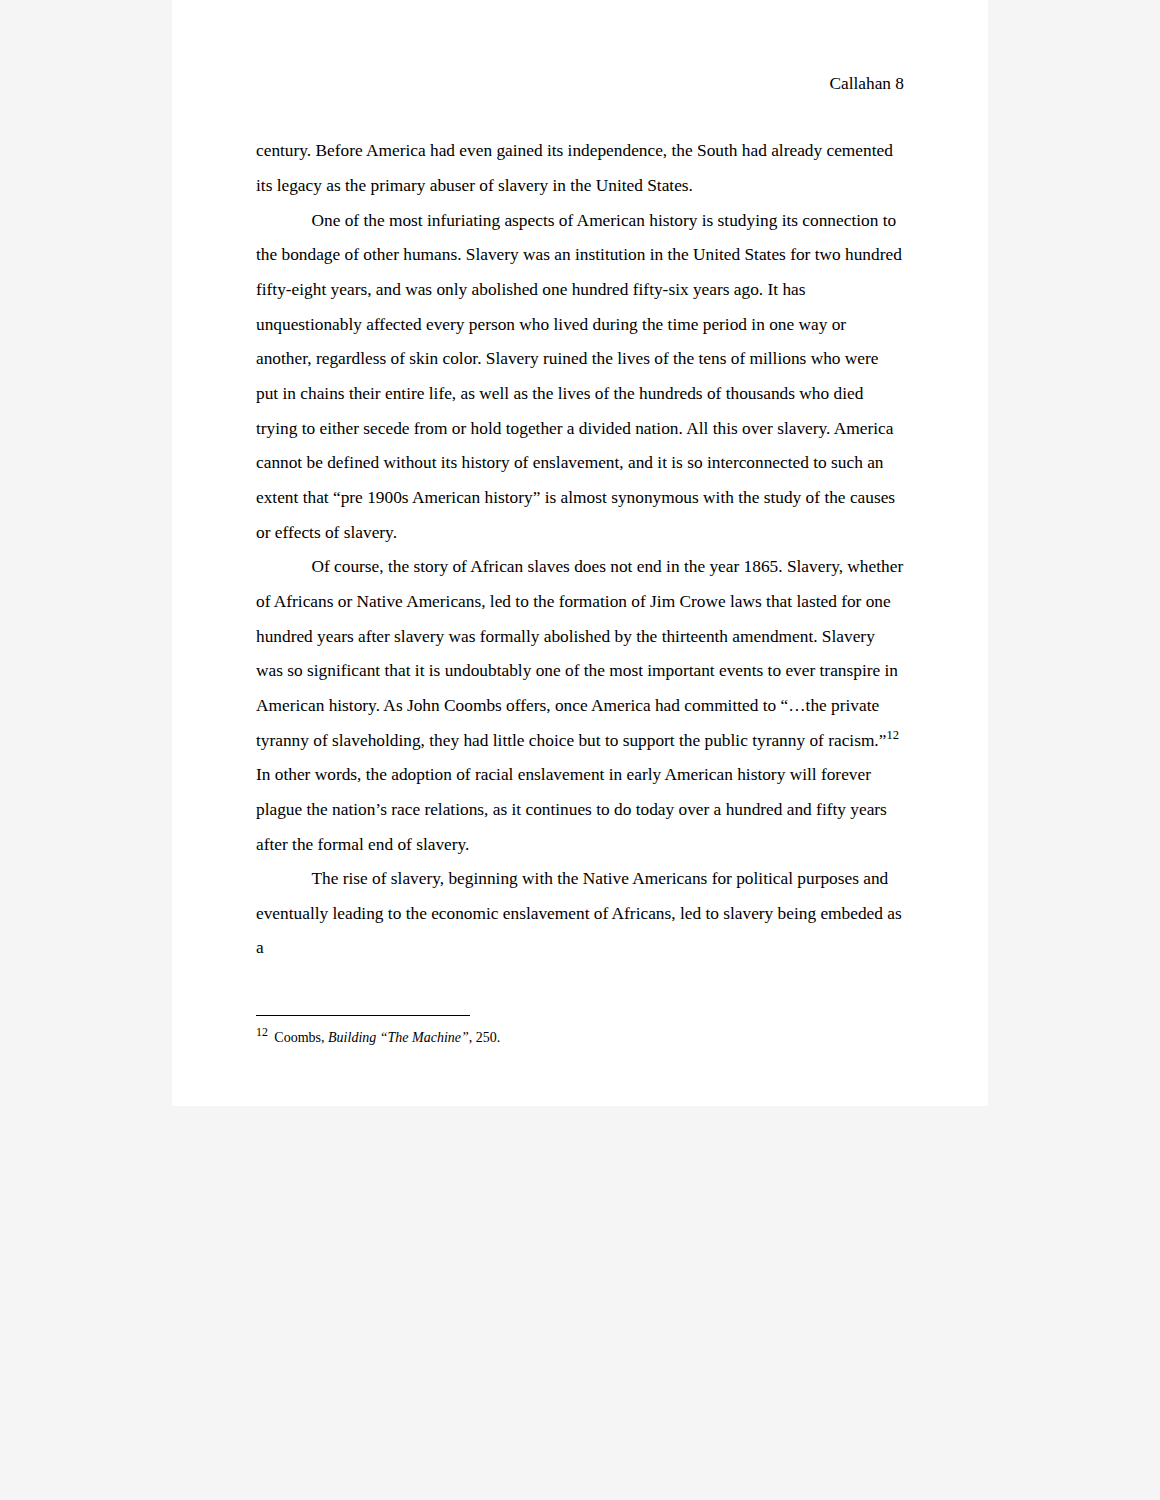Callahan 8
century. Before America had even gained its independence, the South had already cemented its legacy as the primary abuser of slavery in the United States.
One of the most infuriating aspects of American history is studying its connection to the bondage of other humans. Slavery was an institution in the United States for two hundred fifty-eight years, and was only abolished one hundred fifty-six years ago. It has unquestionably affected every person who lived during the time period in one way or another, regardless of skin color. Slavery ruined the lives of the tens of millions who were put in chains their entire life, as well as the lives of the hundreds of thousands who died trying to either secede from or hold together a divided nation. All this over slavery. America cannot be defined without its history of enslavement, and it is so interconnected to such an extent that “pre 1900s American history” is almost synonymous with the study of the causes or effects of slavery.
Of course, the story of African slaves does not end in the year 1865. Slavery, whether of Africans or Native Americans, led to the formation of Jim Crowe laws that lasted for one hundred years after slavery was formally abolished by the thirteenth amendment. Slavery was so significant that it is undoubtably one of the most important events to ever transpire in American history. As John Coombs offers, once America had committed to “…the private tyranny of slaveholding, they had little choice but to support the public tyranny of racism.”12 In other words, the adoption of racial enslavement in early American history will forever plague the nation’s race relations, as it continues to do today over a hundred and fifty years after the formal end of slavery.
The rise of slavery, beginning with the Native Americans for political purposes and eventually leading to the economic enslavement of Africans, led to slavery being embeded as a
12 Coombs, Building “The Machine”, 250.